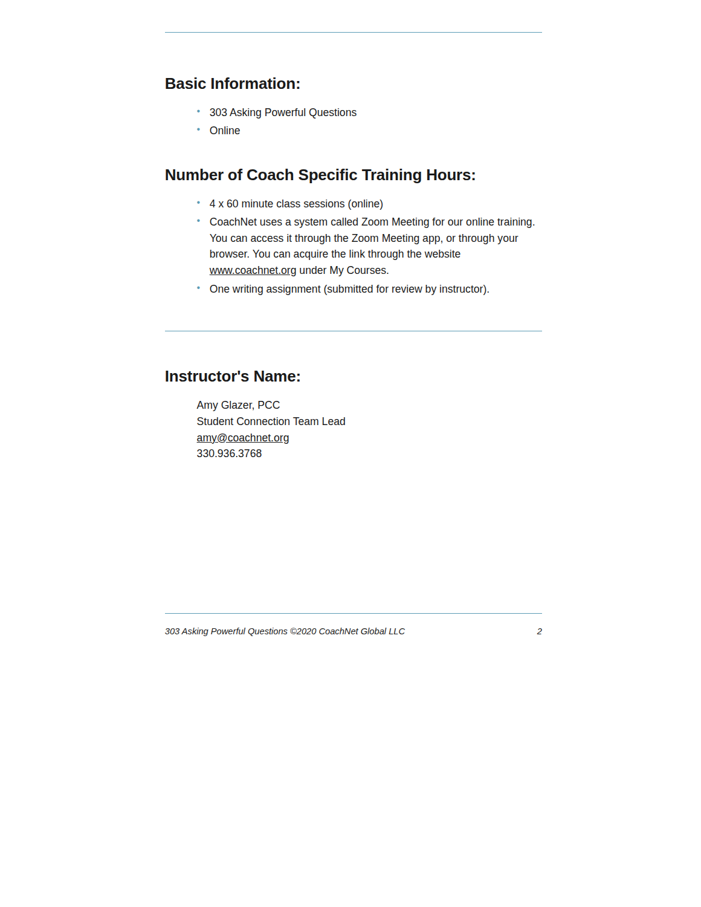Basic Information:
303 Asking Powerful Questions
Online
Number of Coach Specific Training Hours:
4 x 60 minute class sessions (online)
CoachNet uses a system called Zoom Meeting for our online training. You can access it through the Zoom Meeting app, or through your browser. You can acquire the link through the website www.coachnet.org under My Courses.
One writing assignment (submitted for review by instructor).
Instructor's Name:
Amy Glazer, PCC
Student Connection Team Lead
amy@coachnet.org
330.936.3768
303 Asking Powerful Questions ©2020 CoachNet Global LLC 2